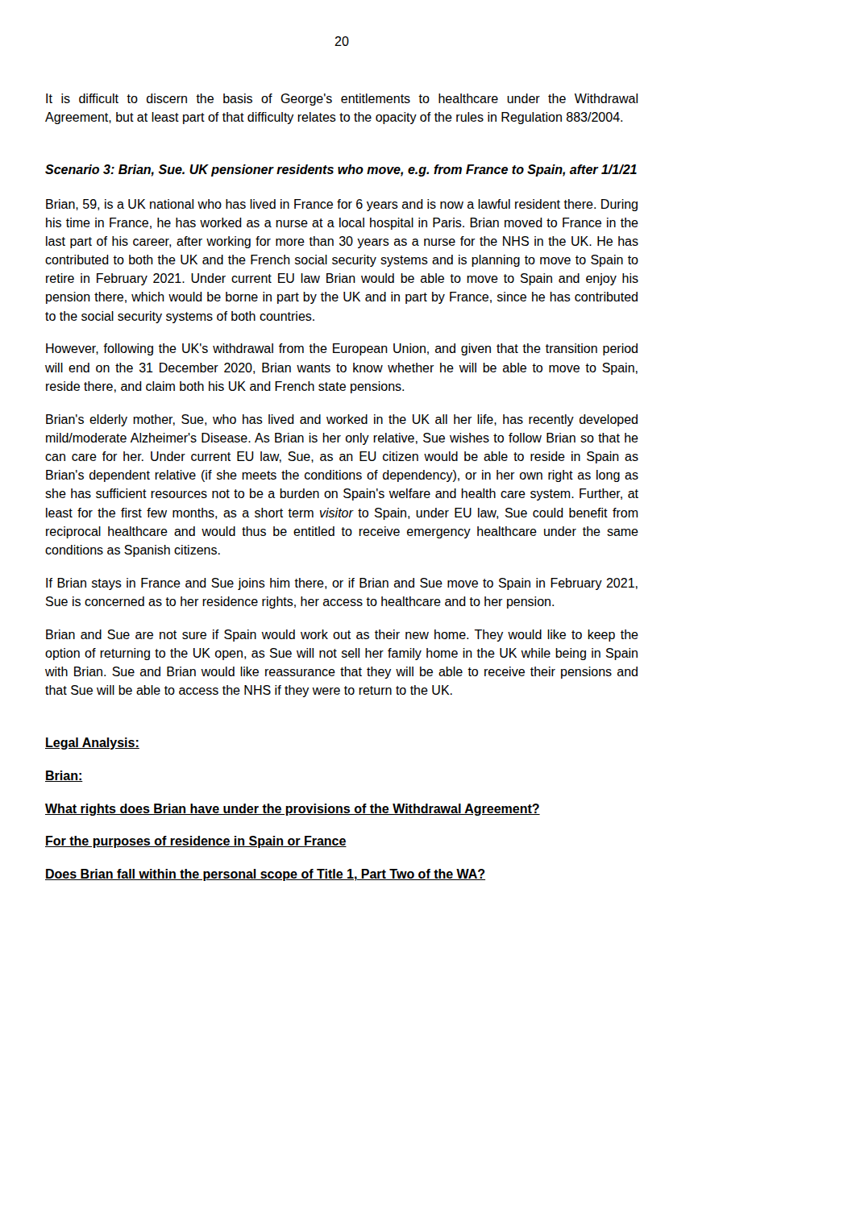20
It is difficult to discern the basis of George's entitlements to healthcare under the Withdrawal Agreement, but at least part of that difficulty relates to the opacity of the rules in Regulation 883/2004.
Scenario 3: Brian, Sue. UK pensioner residents who move, e.g. from France to Spain, after 1/1/21
Brian, 59, is a UK national who has lived in France for 6 years and is now a lawful resident there. During his time in France, he has worked as a nurse at a local hospital in Paris. Brian moved to France in the last part of his career, after working for more than 30 years as a nurse for the NHS in the UK. He has contributed to both the UK and the French social security systems and is planning to move to Spain to retire in February 2021. Under current EU law Brian would be able to move to Spain and enjoy his pension there, which would be borne in part by the UK and in part by France, since he has contributed to the social security systems of both countries.
However, following the UK's withdrawal from the European Union, and given that the transition period will end on the 31 December 2020, Brian wants to know whether he will be able to move to Spain, reside there, and claim both his UK and French state pensions.
Brian's elderly mother, Sue, who has lived and worked in the UK all her life, has recently developed mild/moderate Alzheimer's Disease. As Brian is her only relative, Sue wishes to follow Brian so that he can care for her. Under current EU law, Sue, as an EU citizen would be able to reside in Spain as Brian's dependent relative (if she meets the conditions of dependency), or in her own right as long as she has sufficient resources not to be a burden on Spain's welfare and health care system. Further, at least for the first few months, as a short term visitor to Spain, under EU law, Sue could benefit from reciprocal healthcare and would thus be entitled to receive emergency healthcare under the same conditions as Spanish citizens.
If Brian stays in France and Sue joins him there, or if Brian and Sue move to Spain in February 2021, Sue is concerned as to her residence rights, her access to healthcare and to her pension.
Brian and Sue are not sure if Spain would work out as their new home. They would like to keep the option of returning to the UK open, as Sue will not sell her family home in the UK while being in Spain with Brian. Sue and Brian would like reassurance that they will be able to receive their pensions and that Sue will be able to access the NHS if they were to return to the UK.
Legal Analysis:
Brian:
What rights does Brian have under the provisions of the Withdrawal Agreement?
For the purposes of residence in Spain or France
Does Brian fall within the personal scope of Title 1, Part Two of the WA?